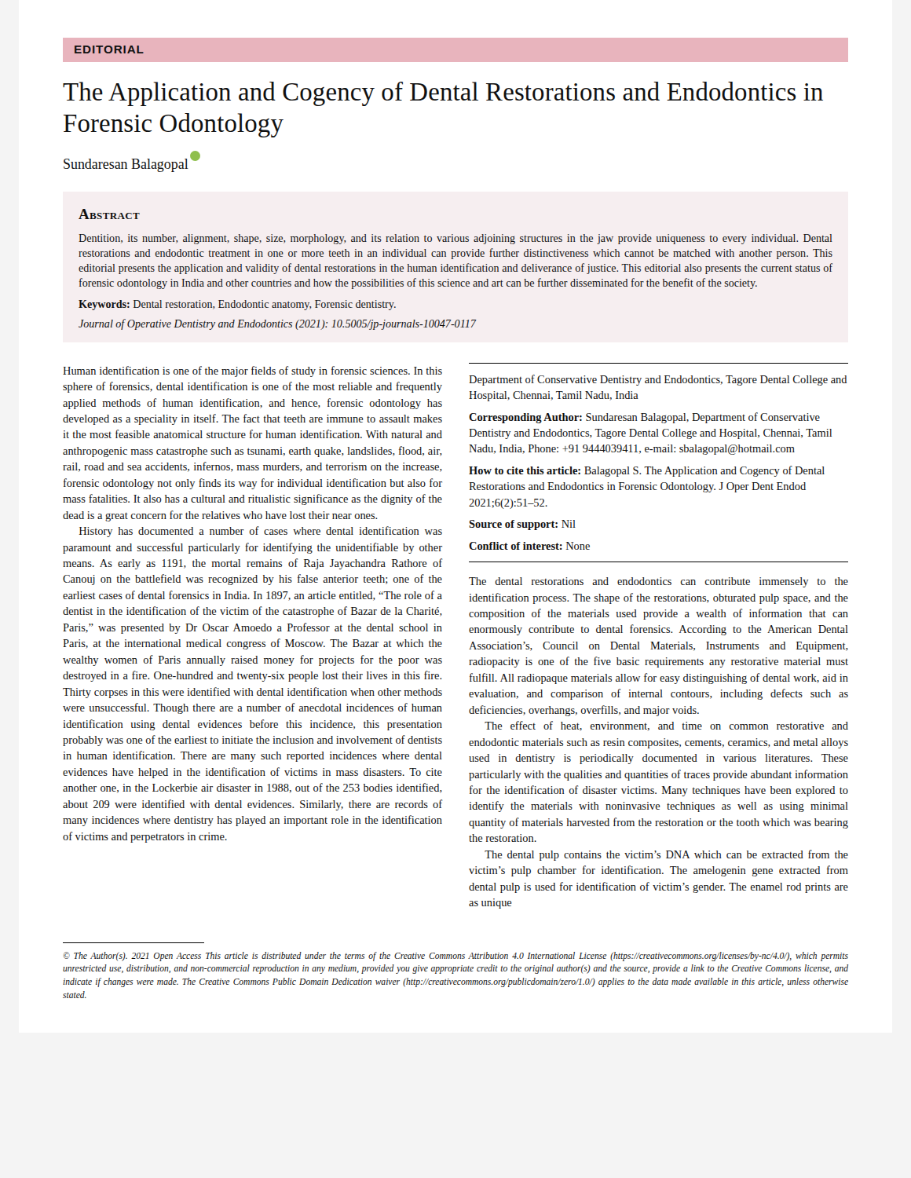EDITORIAL
The Application and Cogency of Dental Restorations and Endodontics in Forensic Odontology
Sundaresan Balagopal
Abstract
Dentition, its number, alignment, shape, size, morphology, and its relation to various adjoining structures in the jaw provide uniqueness to every individual. Dental restorations and endodontic treatment in one or more teeth in an individual can provide further distinctiveness which cannot be matched with another person. This editorial presents the application and validity of dental restorations in the human identification and deliverance of justice. This editorial also presents the current status of forensic odontology in India and other countries and how the possibilities of this science and art can be further disseminated for the benefit of the society.
Keywords: Dental restoration, Endodontic anatomy, Forensic dentistry.
Journal of Operative Dentistry and Endodontics (2021): 10.5005/jp-journals-10047-0117
Human identification is one of the major fields of study in forensic sciences. In this sphere of forensics, dental identification is one of the most reliable and frequently applied methods of human identification, and hence, forensic odontology has developed as a speciality in itself. The fact that teeth are immune to assault makes it the most feasible anatomical structure for human identification. With natural and anthropogenic mass catastrophe such as tsunami, earth quake, landslides, flood, air, rail, road and sea accidents, infernos, mass murders, and terrorism on the increase, forensic odontology not only finds its way for individual identification but also for mass fatalities. It also has a cultural and ritualistic significance as the dignity of the dead is a great concern for the relatives who have lost their near ones.
History has documented a number of cases where dental identification was paramount and successful particularly for identifying the unidentifiable by other means. As early as 1191, the mortal remains of Raja Jayachandra Rathore of Canouj on the battlefield was recognized by his false anterior teeth; one of the earliest cases of dental forensics in India. In 1897, an article entitled, “The role of a dentist in the identification of the victim of the catastrophe of Bazar de la Charité, Paris,” was presented by Dr Oscar Amoedo a Professor at the dental school in Paris, at the international medical congress of Moscow. The Bazar at which the wealthy women of Paris annually raised money for projects for the poor was destroyed in a fire. One-hundred and twenty-six people lost their lives in this fire. Thirty corpses in this were identified with dental identification when other methods were unsuccessful. Though there are a number of anecdotal incidences of human identification using dental evidences before this incidence, this presentation probably was one of the earliest to initiate the inclusion and involvement of dentists in human identification. There are many such reported incidences where dental evidences have helped in the identification of victims in mass disasters. To cite another one, in the Lockerbie air disaster in 1988, out of the 253 bodies identified, about 209 were identified with dental evidences. Similarly, there are records of many incidences where dentistry has played an important role in the identification of victims and perpetrators in crime.
Department of Conservative Dentistry and Endodontics, Tagore Dental College and Hospital, Chennai, Tamil Nadu, India
Corresponding Author: Sundaresan Balagopal, Department of Conservative Dentistry and Endodontics, Tagore Dental College and Hospital, Chennai, Tamil Nadu, India, Phone: +91 9444039411, e-mail: sbalagopal@hotmail.com
How to cite this article: Balagopal S. The Application and Cogency of Dental Restorations and Endodontics in Forensic Odontology. J Oper Dent Endod 2021;6(2):51–52.
Source of support: Nil
Conflict of interest: None
The dental restorations and endodontics can contribute immensely to the identification process. The shape of the restorations, obturated pulp space, and the composition of the materials used provide a wealth of information that can enormously contribute to dental forensics. According to the American Dental Association’s, Council on Dental Materials, Instruments and Equipment, radiopacity is one of the five basic requirements any restorative material must fulfill. All radiopaque materials allow for easy distinguishing of dental work, aid in evaluation, and comparison of internal contours, including defects such as deficiencies, overhangs, overfills, and major voids.
The effect of heat, environment, and time on common restorative and endodontic materials such as resin composites, cements, ceramics, and metal alloys used in dentistry is periodically documented in various literatures. These particularly with the qualities and quantities of traces provide abundant information for the identification of disaster victims. Many techniques have been explored to identify the materials with noninvasive techniques as well as using minimal quantity of materials harvested from the restoration or the tooth which was bearing the restoration.
The dental pulp contains the victim’s DNA which can be extracted from the victim’s pulp chamber for identification. The amelogenin gene extracted from dental pulp is used for identification of victim’s gender. The enamel rod prints are as unique
© The Author(s). 2021 Open Access This article is distributed under the terms of the Creative Commons Attribution 4.0 International License (https://creativecommons.org/licenses/by-nc/4.0/), which permits unrestricted use, distribution, and non-commercial reproduction in any medium, provided you give appropriate credit to the original author(s) and the source, provide a link to the Creative Commons license, and indicate if changes were made. The Creative Commons Public Domain Dedication waiver (http://creativecommons.org/publicdomain/zero/1.0/) applies to the data made available in this article, unless otherwise stated.